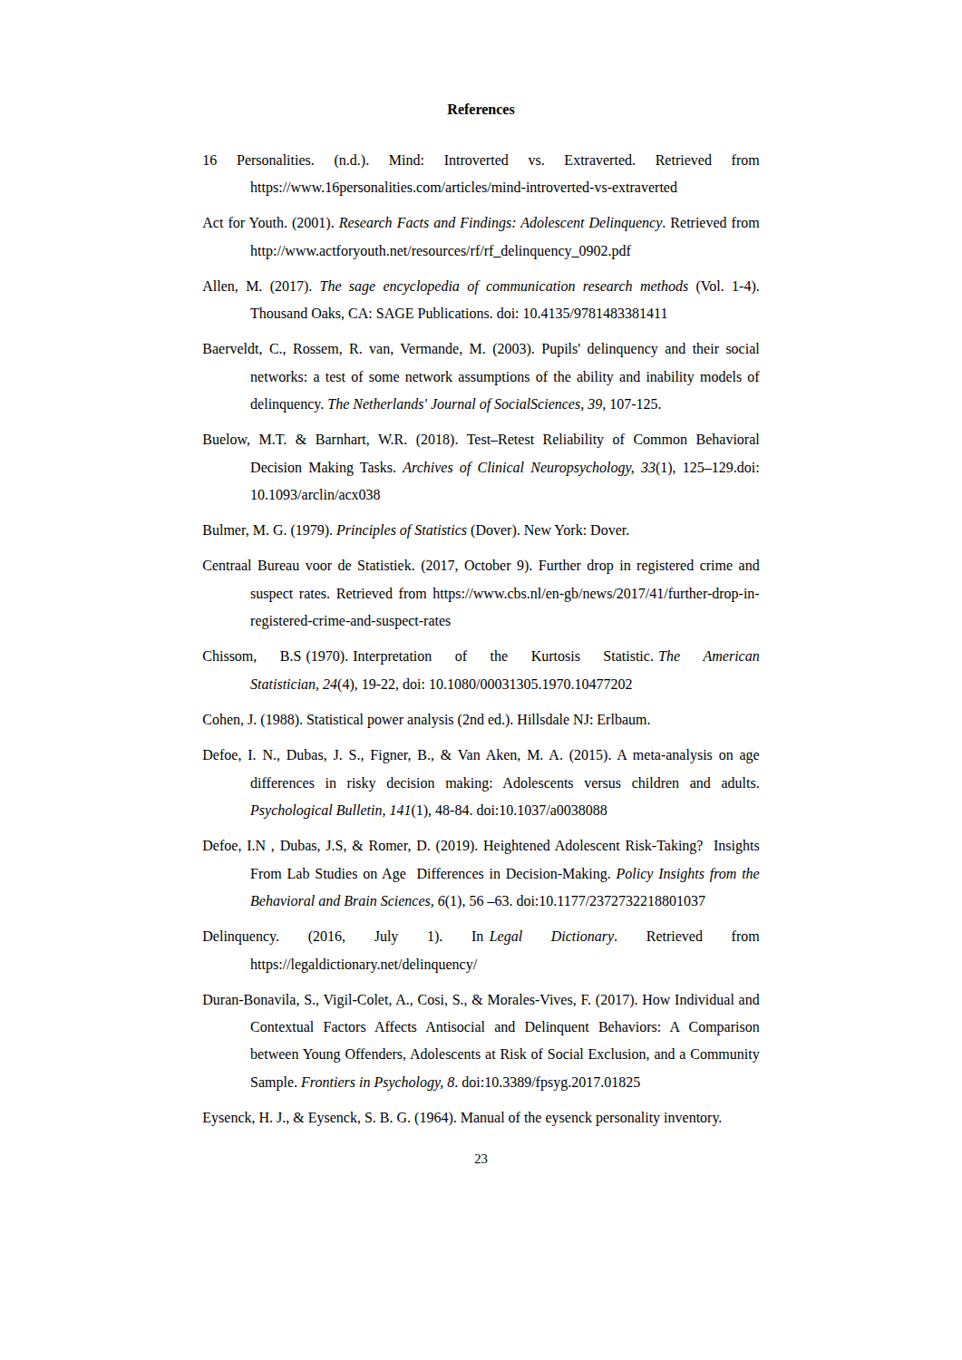References
16 Personalities. (n.d.). Mind: Introverted vs. Extraverted. Retrieved from https://www.16personalities.com/articles/mind-introverted-vs-extraverted
Act for Youth. (2001). Research Facts and Findings: Adolescent Delinquency. Retrieved from http://www.actforyouth.net/resources/rf/rf_delinquency_0902.pdf
Allen, M. (2017). The sage encyclopedia of communication research methods (Vol. 1-4). Thousand Oaks, CA: SAGE Publications. doi: 10.4135/9781483381411
Baerveldt, C., Rossem, R. van, Vermande, M. (2003). Pupils' delinquency and their social networks: a test of some network assumptions of the ability and inability models of delinquency. The Netherlands' Journal of SocialSciences, 39, 107-125.
Buelow, M.T. & Barnhart, W.R. (2018). Test–Retest Reliability of Common Behavioral Decision Making Tasks. Archives of Clinical Neuropsychology, 33(1), 125–129.doi: 10.1093/arclin/acx038
Bulmer, M. G. (1979). Principles of Statistics (Dover). New York: Dover.
Centraal Bureau voor de Statistiek. (2017, October 9). Further drop in registered crime and suspect rates. Retrieved from https://www.cbs.nl/en-gb/news/2017/41/further-drop-in-registered-crime-and-suspect-rates
Chissom, B.S (1970). Interpretation of the Kurtosis Statistic. The American Statistician, 24(4), 19-22, doi: 10.1080/00031305.1970.10477202
Cohen, J. (1988). Statistical power analysis (2nd ed.). Hillsdale NJ: Erlbaum.
Defoe, I. N., Dubas, J. S., Figner, B., & Van Aken, M. A. (2015). A meta-analysis on age differences in risky decision making: Adolescents versus children and adults. Psychological Bulletin, 141(1), 48-84. doi:10.1037/a0038088
Defoe, I.N , Dubas, J.S, & Romer, D. (2019). Heightened Adolescent Risk-Taking? Insights From Lab Studies on Age Differences in Decision-Making. Policy Insights from the Behavioral and Brain Sciences, 6(1), 56 –63. doi:10.1177/2372732218801037
Delinquency. (2016, July 1). In Legal Dictionary. Retrieved from https://legaldictionary.net/delinquency/
Duran-Bonavila, S., Vigil-Colet, A., Cosi, S., & Morales-Vives, F. (2017). How Individual and Contextual Factors Affects Antisocial and Delinquent Behaviors: A Comparison between Young Offenders, Adolescents at Risk of Social Exclusion, and a Community Sample. Frontiers in Psychology, 8. doi:10.3389/fpsyg.2017.01825
Eysenck, H. J., & Eysenck, S. B. G. (1964). Manual of the eysenck personality inventory.
23